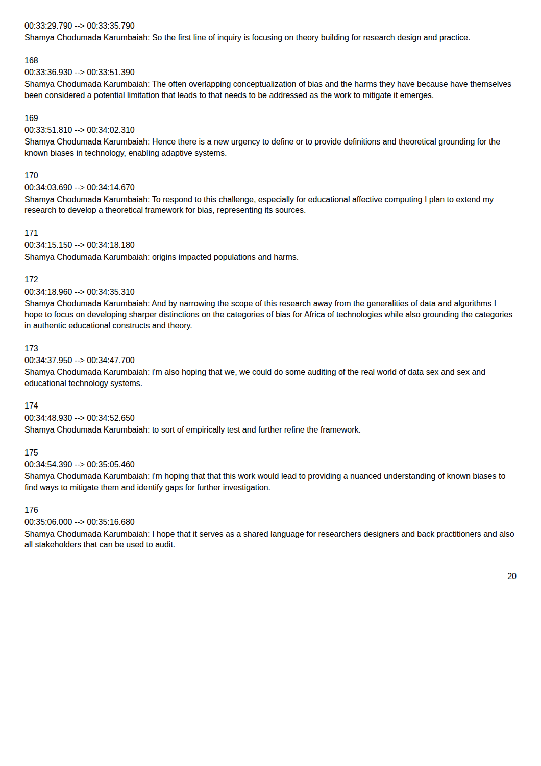00:33:29.790 --> 00:33:35.790
Shamya Chodumada Karumbaiah: So the first line of inquiry is focusing on theory building for research design and practice.
168
00:33:36.930 --> 00:33:51.390
Shamya Chodumada Karumbaiah: The often overlapping conceptualization of bias and the harms they have because have themselves been considered a potential limitation that leads to that needs to be addressed as the work to mitigate it emerges.
169
00:33:51.810 --> 00:34:02.310
Shamya Chodumada Karumbaiah: Hence there is a new urgency to define or to provide definitions and theoretical grounding for the known biases in technology, enabling adaptive systems.
170
00:34:03.690 --> 00:34:14.670
Shamya Chodumada Karumbaiah: To respond to this challenge, especially for educational affective computing I plan to extend my research to develop a theoretical framework for bias, representing its sources.
171
00:34:15.150 --> 00:34:18.180
Shamya Chodumada Karumbaiah: origins impacted populations and harms.
172
00:34:18.960 --> 00:34:35.310
Shamya Chodumada Karumbaiah: And by narrowing the scope of this research away from the generalities of data and algorithms I hope to focus on developing sharper distinctions on the categories of bias for Africa of technologies while also grounding the categories in authentic educational constructs and theory.
173
00:34:37.950 --> 00:34:47.700
Shamya Chodumada Karumbaiah: i'm also hoping that we, we could do some auditing of the real world of data sex and sex and educational technology systems.
174
00:34:48.930 --> 00:34:52.650
Shamya Chodumada Karumbaiah: to sort of empirically test and further refine the framework.
175
00:34:54.390 --> 00:35:05.460
Shamya Chodumada Karumbaiah: i'm hoping that that this work would lead to providing a nuanced understanding of known biases to find ways to mitigate them and identify gaps for further investigation.
176
00:35:06.000 --> 00:35:16.680
Shamya Chodumada Karumbaiah: I hope that it serves as a shared language for researchers designers and back practitioners and also all stakeholders that can be used to audit.
20